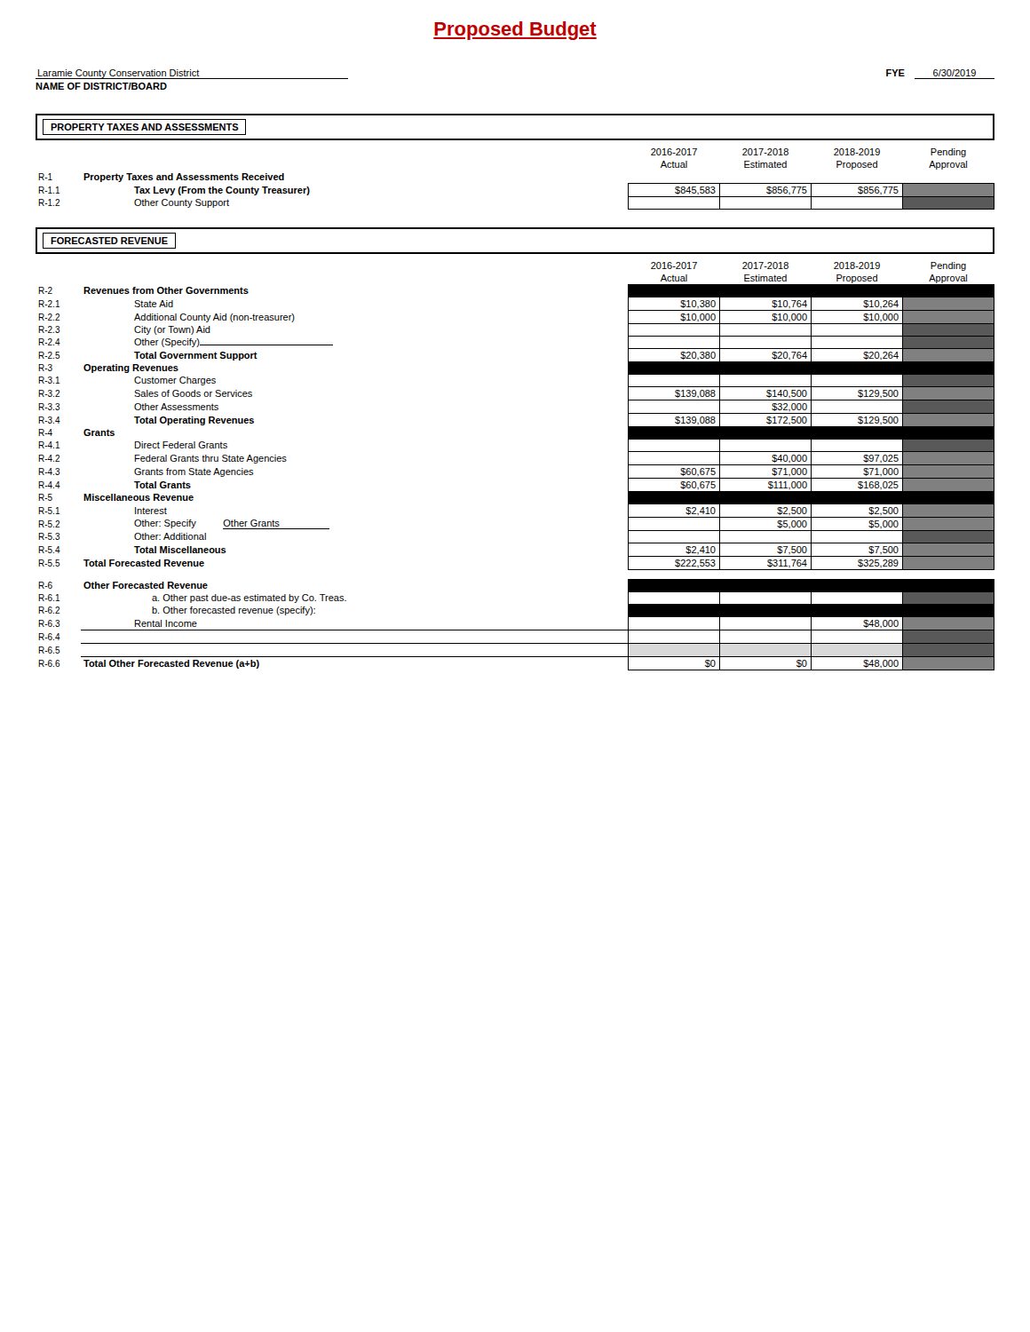Proposed Budget
Laramie County Conservation District
FYE 6/30/2019
NAME OF DISTRICT/BOARD
PROPERTY TAXES AND ASSESSMENTS
| | | 2016-2017 | 2017-2018 | 2018-2019 | Pending |
| | | Actual | Estimated | Proposed | Approval |
| R-1 | Property Taxes and Assessments Received | | | | |
| R-1.1 | Tax Levy (From the County Treasurer) | $845,583 | $856,775 | $856,775 | $856,775 |
| R-1.2 | Other County Support | | | | |
FORECASTED REVENUE
| | | 2016-2017 | 2017-2018 | 2018-2019 | Pending |
| | | Actual | Estimated | Proposed | Approval |
| R-2 | Revenues from Other Governments | | | | |
| R-2.1 | State Aid | $10,380 | $10,764 | $10,264 | $10,264 |
| R-2.2 | Additional County Aid (non-treasurer) | $10,000 | $10,000 | $10,000 | $10,000 |
| R-2.3 | City (or Town) Aid | | | | |
| R-2.4 | Other (Specify) | | | | |
| R-2.5 | Total Government Support | $20,380 | $20,764 | $20,264 | $20,264 |
| R-3 | Operating Revenues | | | | |
| R-3.1 | Customer Charges | | | | |
| R-3.2 | Sales of Goods or Services | $139,088 | $140,500 | $129,500 | $129,500 |
| R-3.3 | Other Assessments | | $32,000 | | |
| R-3.4 | Total Operating Revenues | $139,088 | $172,500 | $129,500 | $129,500 |
| R-4 | Grants | | | | |
| R-4.1 | Direct Federal Grants | | | | |
| R-4.2 | Federal Grants thru State Agencies | | $40,000 | $97,025 | $97,025 |
| R-4.3 | Grants from State Agencies | $60,675 | $71,000 | $71,000 | $71,000 |
| R-4.4 | Total Grants | $60,675 | $111,000 | $168,025 | $168,025 |
| R-5 | Miscellaneous Revenue | | | | |
| R-5.1 | Interest | $2,410 | $2,500 | $2,500 | $2,500 |
| R-5.2 | Other: Specify Other Grants | | $5,000 | $5,000 | $5,000 |
| R-5.3 | Other: Additional | | | | |
| R-5.4 | Total Miscellaneous | $2,410 | $7,500 | $7,500 | $7,500 |
| R-5.5 | Total Forecasted Revenue | $222,553 | $311,764 | $325,289 | $325,289 |
| R-6 | Other Forecasted Revenue | | | | |
| R-6.1 | a. Other past due-as estimated by Co. Treas. | | | | |
| R-6.2 | b. Other forecasted revenue (specify): | | | | |
| R-6.3 | Rental Income | | | $48,000 | $48,000 |
| R-6.4 | | | | | |
| R-6.5 | | | | | |
| R-6.6 | Total Other Forecasted Revenue (a+b) | $0 | $0 | $48,000 | $48,000 |